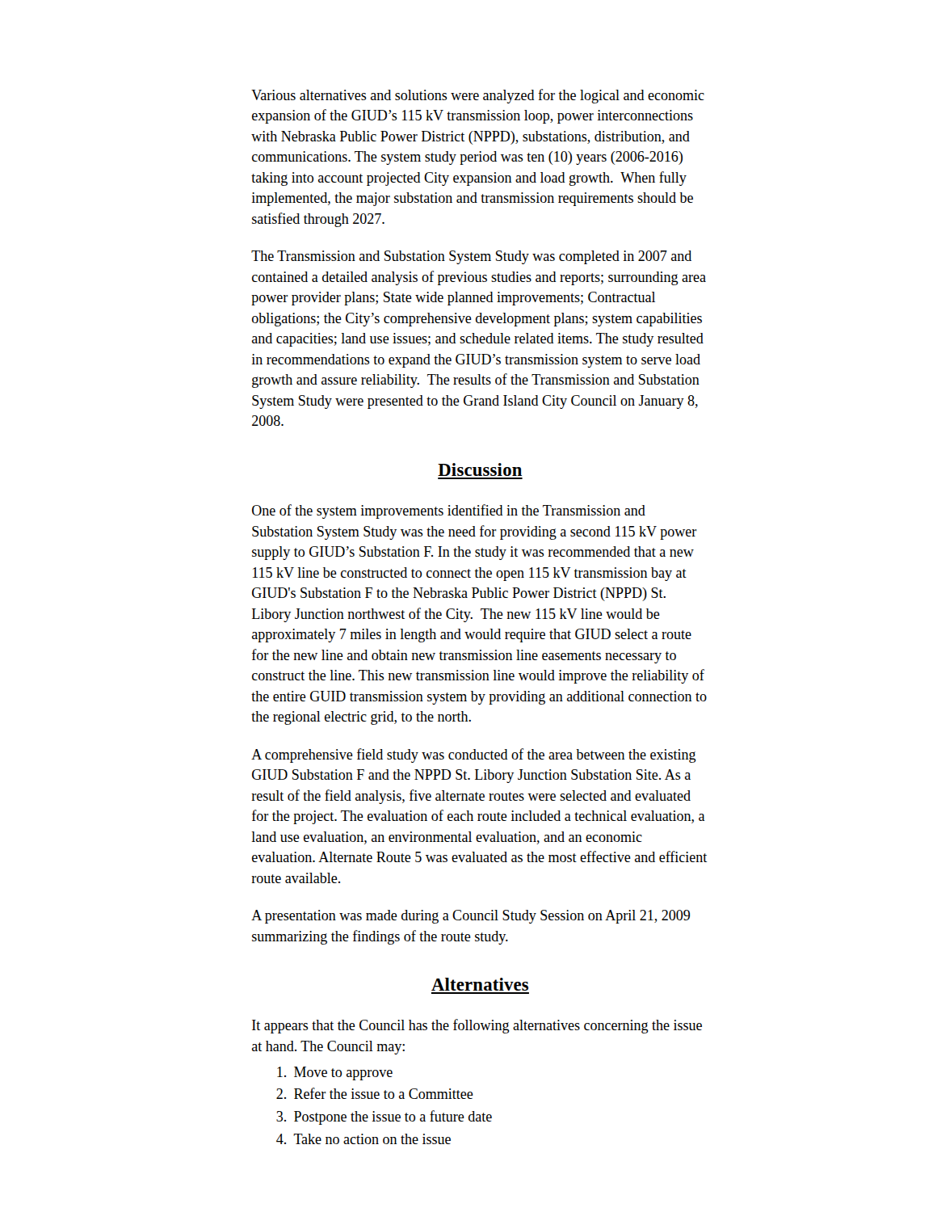Various alternatives and solutions were analyzed for the logical and economic expansion of the GIUD’s 115 kV transmission loop, power interconnections with Nebraska Public Power District (NPPD), substations, distribution, and communications. The system study period was ten (10) years (2006-2016) taking into account projected City expansion and load growth. When fully implemented, the major substation and transmission requirements should be satisfied through 2027.
The Transmission and Substation System Study was completed in 2007 and contained a detailed analysis of previous studies and reports; surrounding area power provider plans; State wide planned improvements; Contractual obligations; the City’s comprehensive development plans; system capabilities and capacities; land use issues; and schedule related items. The study resulted in recommendations to expand the GIUD’s transmission system to serve load growth and assure reliability. The results of the Transmission and Substation System Study were presented to the Grand Island City Council on January 8, 2008.
Discussion
One of the system improvements identified in the Transmission and Substation System Study was the need for providing a second 115 kV power supply to GIUD’s Substation F. In the study it was recommended that a new 115 kV line be constructed to connect the open 115 kV transmission bay at GIUD's Substation F to the Nebraska Public Power District (NPPD) St. Libory Junction northwest of the City. The new 115 kV line would be approximately 7 miles in length and would require that GIUD select a route for the new line and obtain new transmission line easements necessary to construct the line. This new transmission line would improve the reliability of the entire GUID transmission system by providing an additional connection to the regional electric grid, to the north.
A comprehensive field study was conducted of the area between the existing GIUD Substation F and the NPPD St. Libory Junction Substation Site. As a result of the field analysis, five alternate routes were selected and evaluated for the project. The evaluation of each route included a technical evaluation, a land use evaluation, an environmental evaluation, and an economic evaluation. Alternate Route 5 was evaluated as the most effective and efficient route available.
A presentation was made during a Council Study Session on April 21, 2009 summarizing the findings of the route study.
Alternatives
It appears that the Council has the following alternatives concerning the issue at hand. The Council may:
Move to approve
Refer the issue to a Committee
Postpone the issue to a future date
Take no action on the issue